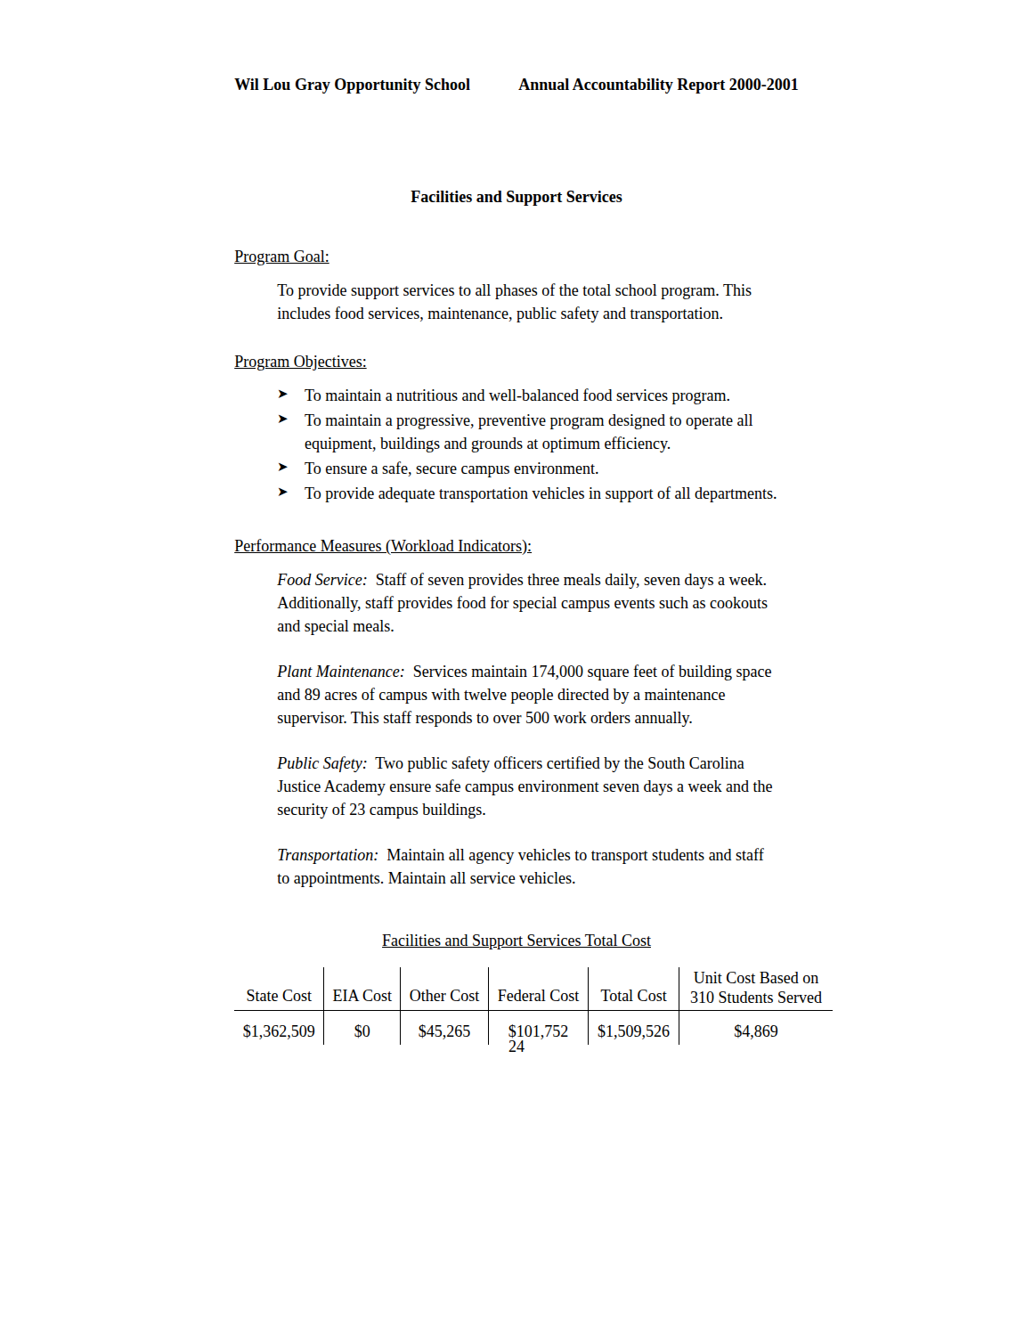Wil Lou Gray Opportunity School
Annual Accountability Report 2000-2001
Facilities and Support Services
Program Goal:
To provide support services to all phases of the total school program. This includes food services, maintenance, public safety and transportation.
Program Objectives:
To maintain a nutritious and well-balanced food services program.
To maintain a progressive, preventive program designed to operate all equipment, buildings and grounds at optimum efficiency.
To ensure a safe, secure campus environment.
To provide adequate transportation vehicles in support of all departments.
Performance Measures (Workload Indicators):
Food Service: Staff of seven provides three meals daily, seven days a week. Additionally, staff provides food for special campus events such as cookouts and special meals.
Plant Maintenance: Services maintain 174,000 square feet of building space and 89 acres of campus with twelve people directed by a maintenance supervisor. This staff responds to over 500 work orders annually.
Public Safety: Two public safety officers certified by the South Carolina Justice Academy ensure safe campus environment seven days a week and the security of 23 campus buildings.
Transportation: Maintain all agency vehicles to transport students and staff to appointments. Maintain all service vehicles.
Facilities and Support Services Total Cost
| State Cost | EIA Cost | Other Cost | Federal Cost | Total Cost | Unit Cost Based on 310 Students Served |
| --- | --- | --- | --- | --- | --- |
| $1,362,509 | $0 | $45,265 | $101,752 | $1,509,526 | $4,869 |
24